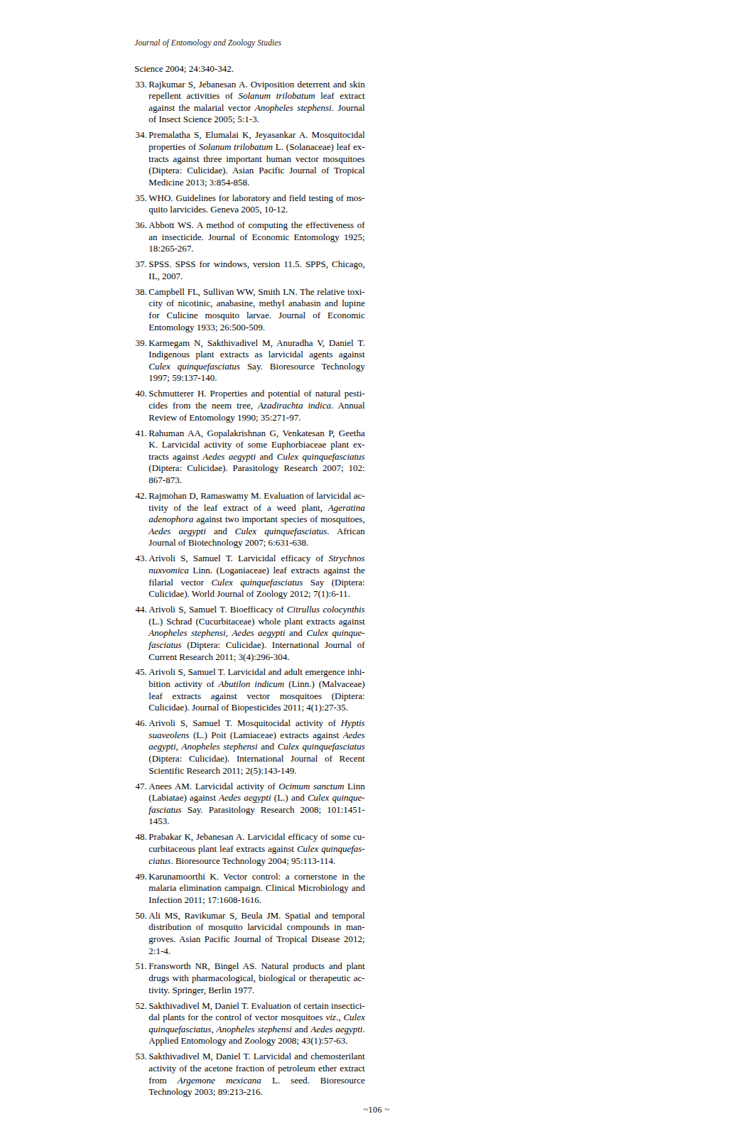Journal of Entomology and Zoology Studies
Science 2004; 24:340-342.
33. Rajkumar S, Jebanesan A. Oviposition deterrent and skin repellent activities of Solanum trilobatum leaf extract against the malarial vector Anopheles stephensi. Journal of Insect Science 2005; 5:1-3.
34. Premalatha S, Elumalai K, Jeyasankar A. Mosquitocidal properties of Solanum trilobatum L. (Solanaceae) leaf extracts against three important human vector mosquitoes (Diptera: Culicidae). Asian Pacific Journal of Tropical Medicine 2013; 3:854-858.
35. WHO. Guidelines for laboratory and field testing of mosquito larvicides. Geneva 2005, 10-12.
36. Abbott WS. A method of computing the effectiveness of an insecticide. Journal of Economic Entomology 1925; 18:265-267.
37. SPSS. SPSS for windows, version 11.5. SPPS, Chicago, IL, 2007.
38. Campbell FL, Sullivan WW, Smith LN. The relative toxicity of nicotinic, anabasine, methyl anabasin and lupine for Culicine mosquito larvae. Journal of Economic Entomology 1933; 26:500-509.
39. Karmegam N, Sakthivadivel M, Anuradha V, Daniel T. Indigenous plant extracts as larvicidal agents against Culex quinquefasciatus Say. Bioresource Technology 1997; 59:137-140.
40. Schmutterer H. Properties and potential of natural pesticides from the neem tree, Azadirachta indica. Annual Review of Entomology 1990; 35:271-97.
41. Rahuman AA, Gopalakrishnan G, Venkatesan P, Geetha K. Larvicidal activity of some Euphorbiaceae plant extracts against Aedes aegypti and Culex quinquefasciatus (Diptera: Culicidae). Parasitology Research 2007; 102: 867-873.
42. Rajmohan D, Ramaswamy M. Evaluation of larvicidal activity of the leaf extract of a weed plant, Ageratina adenophora against two important species of mosquitoes, Aedes aegypti and Culex quinquefasciatus. African Journal of Biotechnology 2007; 6:631-638.
43. Arivoli S, Samuel T. Larvicidal efficacy of Strychnos nuxvomica Linn. (Loganiaceae) leaf extracts against the filarial vector Culex quinquefasciatus Say (Diptera: Culicidae). World Journal of Zoology 2012; 7(1):6-11.
44. Arivoli S, Samuel T. Bioefficacy of Citrullus colocynthis (L.) Schrad (Cucurbitaceae) whole plant extracts against Anopheles stephensi, Aedes aegypti and Culex quinquefasciatus (Diptera: Culicidae). International Journal of Current Research 2011; 3(4):296-304.
45. Arivoli S, Samuel T. Larvicidal and adult emergence inhibition activity of Abutilon indicum (Linn.) (Malvaceae) leaf extracts against vector mosquitoes (Diptera: Culicidae). Journal of Biopesticides 2011; 4(1):27-35.
46. Arivoli S, Samuel T. Mosquitocidal activity of Hyptis suaveolens (L.) Poit (Lamiaceae) extracts against Aedes aegypti, Anopheles stephensi and Culex quinquefasciatus (Diptera: Culicidae). International Journal of Recent Scientific Research 2011; 2(5):143-149.
47. Anees AM. Larvicidal activity of Ocimum sanctum Linn (Labiatae) against Aedes aegypti (L.) and Culex quinquefasciatus Say. Parasitology Research 2008; 101:1451-1453.
48. Prabakar K, Jebanesan A. Larvicidal efficacy of some cucurbitaceous plant leaf extracts against Culex quinquefasciatus. Bioresource Technology 2004; 95:113-114.
49. Karunamoorthi K. Vector control: a cornerstone in the malaria elimination campaign. Clinical Microbiology and Infection 2011; 17:1608-1616.
50. Ali MS, Ravikumar S, Beula JM. Spatial and temporal distribution of mosquito larvicidal compounds in mangroves. Asian Pacific Journal of Tropical Disease 2012; 2:1-4.
51. Fransworth NR, Bingel AS. Natural products and plant drugs with pharmacological, biological or therapeutic activity. Springer, Berlin 1977.
52. Sakthivadivel M, Daniel T. Evaluation of certain insecticidal plants for the control of vector mosquitoes viz., Culex quinquefasciatus, Anopheles stephensi and Aedes aegypti. Applied Entomology and Zoology 2008; 43(1):57-63.
53. Sakthivadivel M, Daniel T. Larvicidal and chemosterilant activity of the acetone fraction of petroleum ether extract from Argemone mexicana L. seed. Bioresource Technology 2003; 89:213-216.
~106 ~